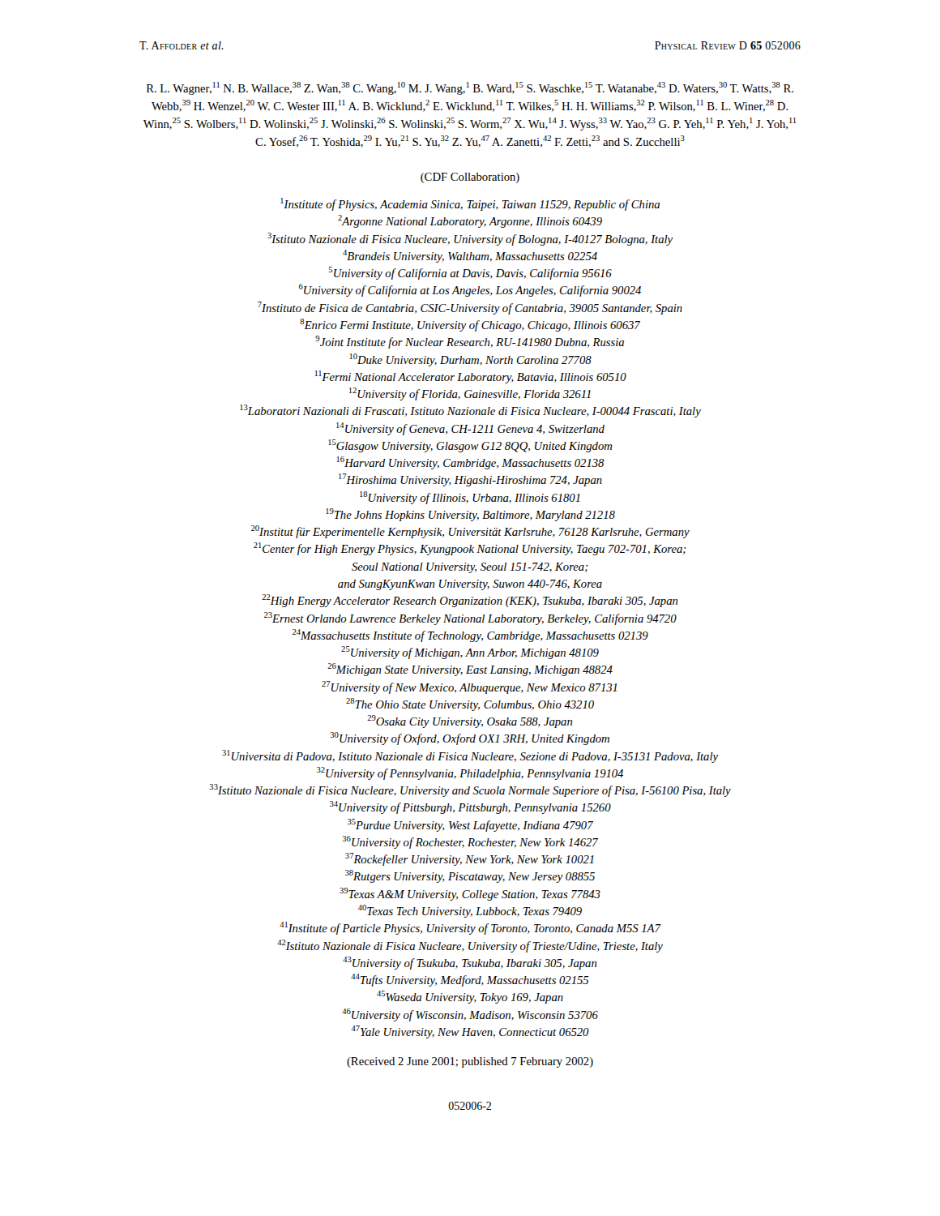T. Affolder et al.
Physical Review D 65 052006
R. L. Wagner,11 N. B. Wallace,38 Z. Wan,38 C. Wang,10 M. J. Wang,1 B. Ward,15 S. Waschke,15 T. Watanabe,43 D. Waters,30 T. Watts,38 R. Webb,39 H. Wenzel,20 W. C. Wester III,11 A. B. Wicklund,2 E. Wicklund,11 T. Wilkes,5 H. H. Williams,32 P. Wilson,11 B. L. Winer,28 D. Winn,25 S. Wolbers,11 D. Wolinski,25 J. Wolinski,26 S. Wolinski,25 S. Worm,27 X. Wu,14 J. Wyss,33 W. Yao,23 G. P. Yeh,11 P. Yeh,1 J. Yoh,11 C. Yosef,26 T. Yoshida,29 I. Yu,21 S. Yu,32 Z. Yu,47 A. Zanetti,42 F. Zetti,23 and S. Zucchelli3
(CDF Collaboration)
1Institute of Physics, Academia Sinica, Taipei, Taiwan 11529, Republic of China
2Argonne National Laboratory, Argonne, Illinois 60439
3Istituto Nazionale di Fisica Nucleare, University of Bologna, I-40127 Bologna, Italy
4Brandeis University, Waltham, Massachusetts 02254
5University of California at Davis, Davis, California 95616
6University of California at Los Angeles, Los Angeles, California 90024
7Instituto de Fisica de Cantabria, CSIC-University of Cantabria, 39005 Santander, Spain
8Enrico Fermi Institute, University of Chicago, Chicago, Illinois 60637
9Joint Institute for Nuclear Research, RU-141980 Dubna, Russia
10Duke University, Durham, North Carolina 27708
11Fermi National Accelerator Laboratory, Batavia, Illinois 60510
12University of Florida, Gainesville, Florida 32611
13Laboratori Nazionali di Frascati, Istituto Nazionale di Fisica Nucleare, I-00044 Frascati, Italy
14University of Geneva, CH-1211 Geneva 4, Switzerland
15Glasgow University, Glasgow G12 8QQ, United Kingdom
16Harvard University, Cambridge, Massachusetts 02138
17Hiroshima University, Higashi-Hiroshima 724, Japan
18University of Illinois, Urbana, Illinois 61801
19The Johns Hopkins University, Baltimore, Maryland 21218
20Institut für Experimentelle Kernphysik, Universität Karlsruhe, 76128 Karlsruhe, Germany
21Center for High Energy Physics, Kyungpook National University, Taegu 702-701, Korea;
Seoul National University, Seoul 151-742, Korea;
and SungKyunKwan University, Suwon 440-746, Korea
22High Energy Accelerator Research Organization (KEK), Tsukuba, Ibaraki 305, Japan
23Ernest Orlando Lawrence Berkeley National Laboratory, Berkeley, California 94720
24Massachusetts Institute of Technology, Cambridge, Massachusetts 02139
25University of Michigan, Ann Arbor, Michigan 48109
26Michigan State University, East Lansing, Michigan 48824
27University of New Mexico, Albuquerque, New Mexico 87131
28The Ohio State University, Columbus, Ohio 43210
29Osaka City University, Osaka 588, Japan
30University of Oxford, Oxford OX1 3RH, United Kingdom
31Universita di Padova, Istituto Nazionale di Fisica Nucleare, Sezione di Padova, I-35131 Padova, Italy
32University of Pennsylvania, Philadelphia, Pennsylvania 19104
33Istituto Nazionale di Fisica Nucleare, University and Scuola Normale Superiore of Pisa, I-56100 Pisa, Italy
34University of Pittsburgh, Pittsburgh, Pennsylvania 15260
35Purdue University, West Lafayette, Indiana 47907
36University of Rochester, Rochester, New York 14627
37Rockefeller University, New York, New York 10021
38Rutgers University, Piscataway, New Jersey 08855
39Texas A&M University, College Station, Texas 77843
40Texas Tech University, Lubbock, Texas 79409
41Institute of Particle Physics, University of Toronto, Toronto, Canada M5S 1A7
42Istituto Nazionale di Fisica Nucleare, University of Trieste/Udine, Trieste, Italy
43University of Tsukuba, Tsukuba, Ibaraki 305, Japan
44Tufts University, Medford, Massachusetts 02155
45Waseda University, Tokyo 169, Japan
46University of Wisconsin, Madison, Wisconsin 53706
47Yale University, New Haven, Connecticut 06520
(Received 2 June 2001; published 7 February 2002)
052006-2